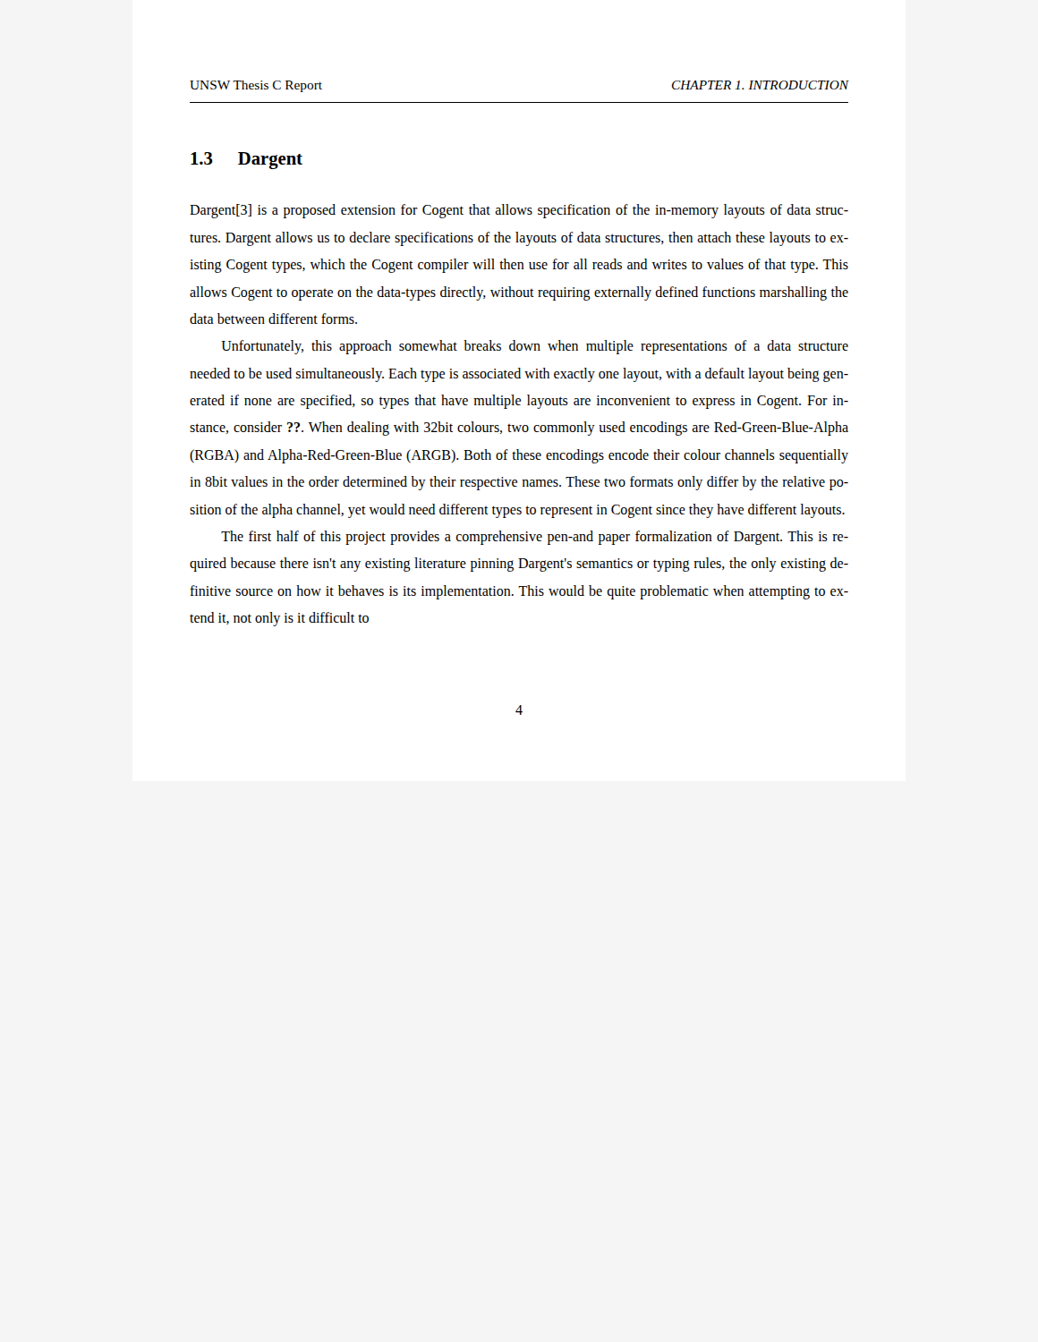UNSW Thesis C Report CHAPTER 1. INTRODUCTION
1.3 Dargent
Dargent[3] is a proposed extension for Cogent that allows specification of the in-memory layouts of data structures. Dargent allows us to declare specifications of the layouts of data structures, then attach these layouts to existing Cogent types, which the Cogent compiler will then use for all reads and writes to values of that type. This allows Cogent to operate on the data-types directly, without requiring externally defined functions marshalling the data between different forms.
Unfortunately, this approach somewhat breaks down when multiple representations of a data structure needed to be used simultaneously. Each type is associated with exactly one layout, with a default layout being generated if none are specified, so types that have multiple layouts are inconvenient to express in Cogent. For instance, consider ??. When dealing with 32bit colours, two commonly used encodings are Red-Green-Blue-Alpha (RGBA) and Alpha-Red-Green-Blue (ARGB). Both of these encodings encode their colour channels sequentially in 8bit values in the order determined by their respective names. These two formats only differ by the relative position of the alpha channel, yet would need different types to represent in Cogent since they have different layouts.
The first half of this project provides a comprehensive pen-and paper formalization of Dargent. This is required because there isn't any existing literature pinning Dargent's semantics or typing rules, the only existing definitive source on how it behaves is its implementation. This would be quite problematic when attempting to extend it, not only is it difficult to
4